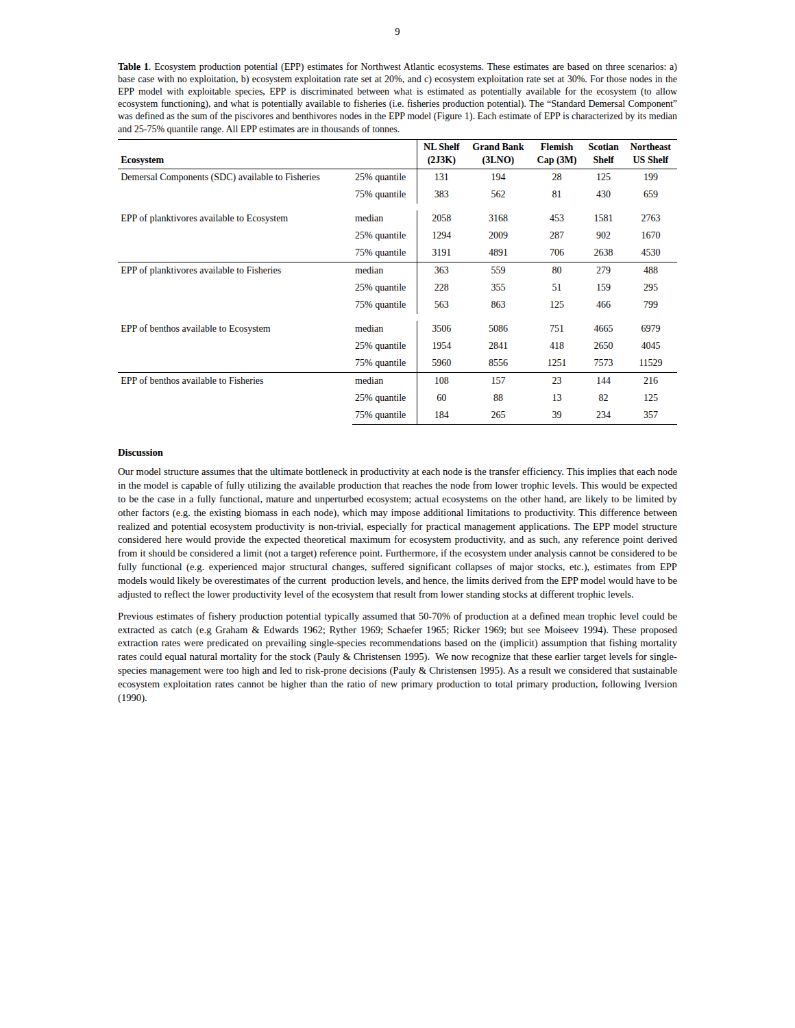9
Table 1. Ecosystem production potential (EPP) estimates for Northwest Atlantic ecosystems. These estimates are based on three scenarios: a) base case with no exploitation, b) ecosystem exploitation rate set at 20%, and c) ecosystem exploitation rate set at 30%. For those nodes in the EPP model with exploitable species, EPP is discriminated between what is estimated as potentially available for the ecosystem (to allow ecosystem functioning), and what is potentially available to fisheries (i.e. fisheries production potential). The “Standard Demersal Component” was defined as the sum of the piscivores and benthivores nodes in the EPP model (Figure 1). Each estimate of EPP is characterized by its median and 25-75% quantile range. All EPP estimates are in thousands of tonnes.
| Ecosystem | NL Shelf (2J3K) | Grand Bank (3LNO) | Flemish Cap (3M) | Scotian Shelf | Northeast US Shelf |
| --- | --- | --- | --- | --- | --- |
| Demersal Components (SDC) available to Fisheries | 25% quantile | 131 | 194 | 28 | 125 | 199 |
| 75% quantile | 383 | 562 | 81 | 430 | 659 |
| EPP of planktivores available to Ecosystem | median | 2058 | 3168 | 453 | 1581 | 2763 |
| 25% quantile | 1294 | 2009 | 287 | 902 | 1670 |
| 75% quantile | 3191 | 4891 | 706 | 2638 | 4530 |
| EPP of planktivores available to Fisheries | median | 363 | 559 | 80 | 279 | 488 |
| 25% quantile | 228 | 355 | 51 | 159 | 295 |
| 75% quantile | 563 | 863 | 125 | 466 | 799 |
| EPP of benthos available to Ecosystem | median | 3506 | 5086 | 751 | 4665 | 6979 |
| 25% quantile | 1954 | 2841 | 418 | 2650 | 4045 |
| 75% quantile | 5960 | 8556 | 1251 | 7573 | 11529 |
| EPP of benthos available to Fisheries | median | 108 | 157 | 23 | 144 | 216 |
| 25% quantile | 60 | 88 | 13 | 82 | 125 |
| 75% quantile | 184 | 265 | 39 | 234 | 357 |
Discussion
Our model structure assumes that the ultimate bottleneck in productivity at each node is the transfer efficiency. This implies that each node in the model is capable of fully utilizing the available production that reaches the node from lower trophic levels. This would be expected to be the case in a fully functional, mature and unperturbed ecosystem; actual ecosystems on the other hand, are likely to be limited by other factors (e.g. the existing biomass in each node), which may impose additional limitations to productivity. This difference between realized and potential ecosystem productivity is non-trivial, especially for practical management applications. The EPP model structure considered here would provide the expected theoretical maximum for ecosystem productivity, and as such, any reference point derived from it should be considered a limit (not a target) reference point. Furthermore, if the ecosystem under analysis cannot be considered to be fully functional (e.g. experienced major structural changes, suffered significant collapses of major stocks, etc.), estimates from EPP models would likely be overestimates of the current production levels, and hence, the limits derived from the EPP model would have to be adjusted to reflect the lower productivity level of the ecosystem that result from lower standing stocks at different trophic levels.
Previous estimates of fishery production potential typically assumed that 50-70% of production at a defined mean trophic level could be extracted as catch (e.g Graham & Edwards 1962; Ryther 1969; Schaefer 1965; Ricker 1969; but see Moiseev 1994). These proposed extraction rates were predicated on prevailing single-species recommendations based on the (implicit) assumption that fishing mortality rates could equal natural mortality for the stock (Pauly & Christensen 1995). We now recognize that these earlier target levels for single-species management were too high and led to risk-prone decisions (Pauly & Christensen 1995). As a result we considered that sustainable ecosystem exploitation rates cannot be higher than the ratio of new primary production to total primary production, following Iversion (1990).